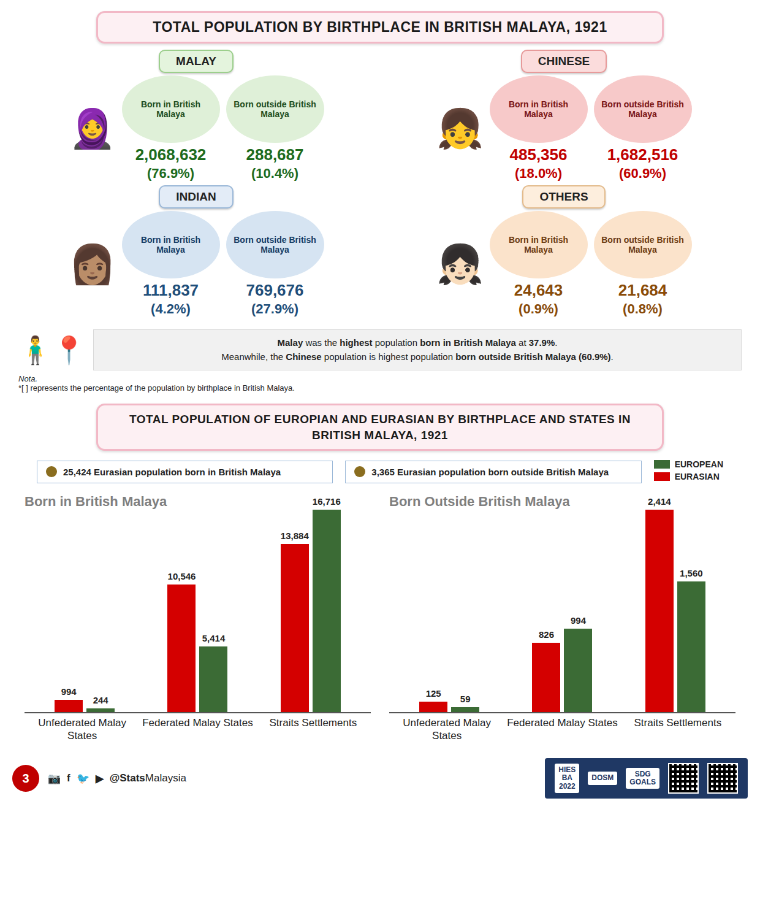TOTAL POPULATION BY BIRTHPLACE IN BRITISH MALAYA, 1921
MALAY
🧕
Born in British Malaya
2,068,632
(76.9%)
Born outside British Malaya
288,687
(10.4%)
CHINESE
👧
Born in British Malaya
485,356
(18.0%)
Born outside British Malaya
1,682,516
(60.9%)
INDIAN
👩🏽
Born in British Malaya
111,837
(4.2%)
Born outside British Malaya
769,676
(27.9%)
OTHERS
👧🏻
Born in British Malaya
24,643
(0.9%)
Born outside British Malaya
21,684
(0.8%)
🧍‍♂️📍
Malay was the highest population born in British Malaya at 37.9%.
Meanwhile, the Chinese population is highest population born outside British Malaya (60.9%).
Nota.
*[ ] represents the percentage of the population by birthplace in British Malaya.
TOTAL POPULATION OF EUROPIAN AND EURASIAN BY BIRTHPLACE AND STATES IN BRITISH MALAYA, 1921
25,424 Eurasian population born in British Malaya
3,365 Eurasian population born outside British Malaya
EUROPEAN
EURASIAN
Born in British Malaya
994
244
10,546
5,414
13,884
16,716
Unfederated Malay States
Federated Malay States
Straits Settlements
Born Outside British Malaya
125
59
826
994
2,414
1,560
Unfederated Malay States
Federated Malay States
Straits Settlements
3
📷 f 🐦 ▶ @Stats Malaysia
HIES
BA
2022
DOSM
SDG
GOALS